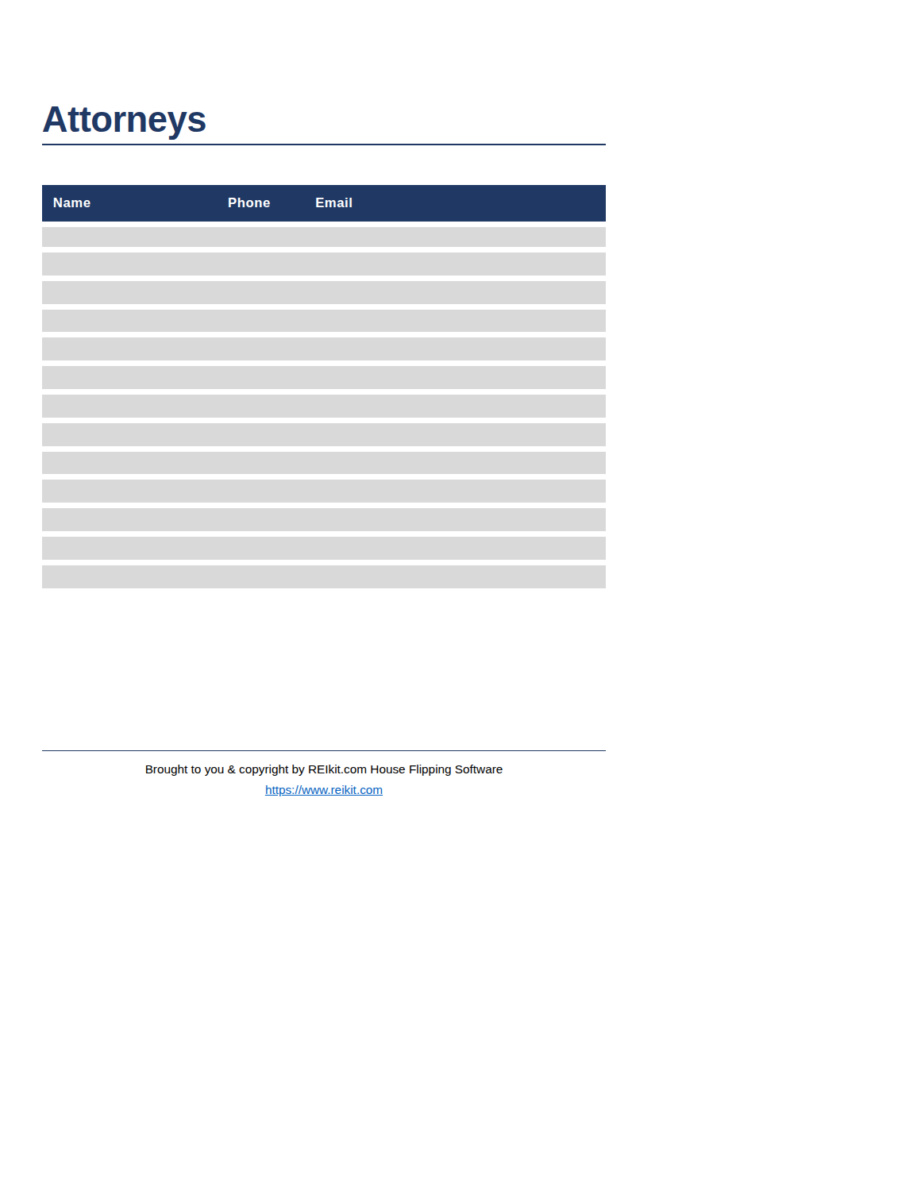Attorneys
| Name | Phone | Email |
| --- | --- | --- |
Brought to you & copyright by REIkit.com House Flipping Software
https://www.reikit.com